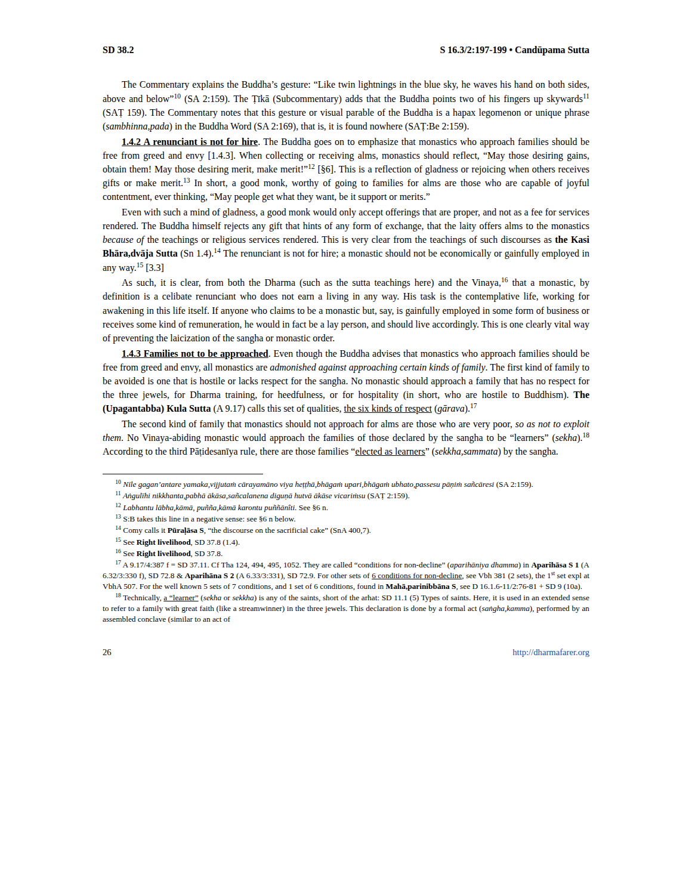SD 38.2
S 16.3/2:197-199 • Candūpama Sutta
The Commentary explains the Buddha’s gesture: “Like twin lightnings in the blue sky, he waves his hand on both sides, above and below”10 (SA 2:159). The Ṭīkā (Subcommentary) adds that the Buddha points two of his fingers up skywards11 (SAṬ 159). The Commentary notes that this gesture or visual parable of the Buddha is a hapax legomenon or unique phrase (sambhinna,pada) in the Buddha Word (SA 2:169), that is, it is found nowhere (SAṬ:Be 2:159).
1.4.2 A renunciant is not for hire. The Buddha goes on to emphasize that monastics who approach families should be free from greed and envy [1.4.3]. When collecting or receiving alms, monastics should reflect, “May those desiring gains, obtain them! May those desiring merit, make merit!”12 [§6]. This is a reflection of gladness or rejoicing when others receives gifts or make merit.13 In short, a good monk, worthy of going to families for alms are those who are capable of joyful contentment, ever thinking, “May people get what they want, be it support or merits.”
Even with such a mind of gladness, a good monk would only accept offerings that are proper, and not as a fee for services rendered. The Buddha himself rejects any gift that hints of any form of exchange, that the laity offers alms to the monastics because of the teachings or religious services rendered. This is very clear from the teachings of such discourses as the Kasi Bhāra,dvāja Sutta (Sn 1.4).14 The renunciant is not for hire; a monastic should not be economically or gainfully employed in any way.15 [3.3]
As such, it is clear, from both the Dharma (such as the sutta teachings here) and the Vinaya,16 that a monastic, by definition is a celibate renunciant who does not earn a living in any way. His task is the contemplative life, working for awakening in this life itself. If anyone who claims to be a monastic but, say, is gainfully employed in some form of business or receives some kind of remuneration, he would in fact be a lay person, and should live accordingly. This is one clearly vital way of preventing the laicization of the sangha or monastic order.
1.4.3 Families not to be approached. Even though the Buddha advises that monastics who approach families should be free from greed and envy, all monastics are admonished against approaching certain kinds of family. The first kind of family to be avoided is one that is hostile or lacks respect for the sangha. No monastic should approach a family that has no respect for the three jewels, for Dharma training, for heedfulness, or for hospitality (in short, who are hostile to Buddhism). The (Upagantabba) Kula Sutta (A 9.17) calls this set of qualities, the six kinds of respect (gārava).17
The second kind of family that monastics should not approach for alms are those who are very poor, so as not to exploit them. No Vinaya-abiding monastic would approach the families of those declared by the sangha to be “learners” (sekha).18 According to the third Pāṭidesanīya rule, there are those families “elected as learners” (sekkha,sammata) by the sangha.
10 Nīle gagan’antare yamaka,vijjutaṁ cārayamāno viya heṭṭhā,bhāgaṁ upari,bhāgaṁ ubhato,passesu pāṇiṁ sañcāresi (SA 2:159).
11 Aṅgulīhi nikkhanta,pabhā ākāsa,sañcalanena diguṇā hutvā ākāse vicariṁsu (SAṬ 2:159).
12 Labhantu lābha,kāmā, puñña,kāmā karontu puññānîti. See §6 n.
13 S:B takes this line in a negative sense: see §6 n below.
14 Comy calls it Pūraḷāsa S, “the discourse on the sacrificial cake” (SnA 400,7).
15 See Right livelihood, SD 37.8 (1.4).
16 See Right livelihood, SD 37.8.
17 A 9.17/4:387 f = SD 37.11. Cf Tha 124, 494, 495, 1052. They are called “conditions for non-decline” (aparihāniya dhamma) in Aparihāsa S 1 (A 6.32/3:330 f), SD 72.8 & Aparihāna S 2 (A 6.33/3:331), SD 72.9. For other sets of 6 conditions for non-decline, see Vbh 381 (2 sets), the 1st set expl at VbhA 507. For the well known 5 sets of 7 conditions, and 1 set of 6 conditions, found in Mahā,parinibbāna S, see D 16.1.6-11/2:76-81 + SD 9 (10a).
18 Technically, a “learner” (sekha or sekkha) is any of the saints, short of the arhat: SD 11.1 (5) Types of saints. Here, it is used in an extended sense to refer to a family with great faith (like a streamwinner) in the three jewels. This declaration is done by a formal act (saṅgha,kamma), performed by an assembled conclave (similar to an act of
26
http://dharmafarer.org